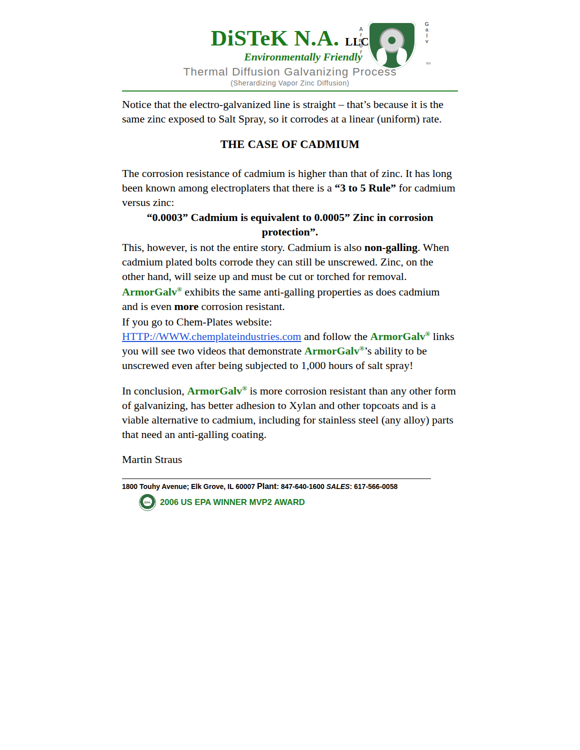A
r
m
o
r
G
a
l
v
tm
DiSTeK N.A. LLC
Environmentally Friendly
Thermal Diffusion Galvanizing Process
(Sherardizing Vapor Zinc Diffusion)
Notice that the electro-galvanized line is straight – that’s because it is the same zinc exposed to Salt Spray, so it corrodes at a linear (uniform) rate.
THE CASE OF CADMIUM
The corrosion resistance of cadmium is higher than that of zinc. It has long been known among electroplaters that there is a “3 to 5 Rule” for cadmium versus zinc:
“0.0003” Cadmium is equivalent to 0.0005” Zinc in corrosion protection”.
This, however, is not the entire story. Cadmium is also non-galling. When cadmium plated bolts corrode they can still be unscrewed. Zinc, on the other hand, will seize up and must be cut or torched for removal.
ArmorGalv® exhibits the same anti-galling properties as does cadmium and is even more corrosion resistant.
If you go to Chem-Plates website:
HTTP://WWW.chemplateindustries.com and follow the ArmorGalv® links you will see two videos that demonstrate ArmorGalv®’s ability to be unscrewed even after being subjected to 1,000 hours of salt spray!
In conclusion, ArmorGalv® is more corrosion resistant than any other form of galvanizing, has better adhesion to Xylan and other topcoats and is a viable alternative to cadmium, including for stainless steel (any alloy) parts that need an anti-galling coating.
Martin Straus
1800 Touhy Avenue; Elk Grove, IL 60007 Plant: 847-640-1600 SALES: 617-566-0058
2006 US EPA WINNER MVP2 AWARD